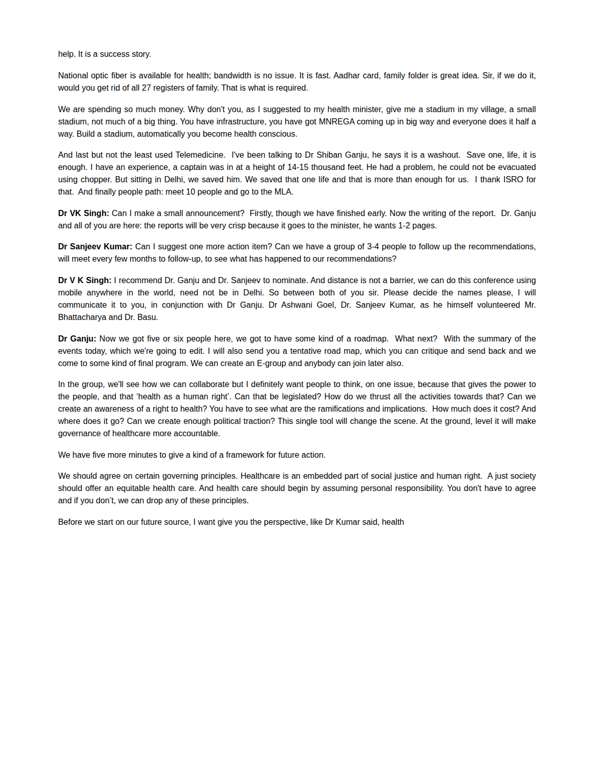help. It is a success story.
National optic fiber is available for health; bandwidth is no issue. It is fast. Aadhar card, family folder is great idea. Sir, if we do it, would you get rid of all 27 registers of family. That is what is required.
We are spending so much money. Why don't you, as I suggested to my health minister, give me a stadium in my village, a small stadium, not much of a big thing. You have infrastructure, you have got MNREGA coming up in big way and everyone does it half a way. Build a stadium, automatically you become health conscious.
And last but not the least used Telemedicine. I've been talking to Dr Shiban Ganju, he says it is a washout. Save one, life, it is enough. I have an experience, a captain was in at a height of 14-15 thousand feet. He had a problem, he could not be evacuated using chopper. But sitting in Delhi, we saved him. We saved that one life and that is more than enough for us. I thank ISRO for that. And finally people path: meet 10 people and go to the MLA.
Dr VK Singh: Can I make a small announcement? Firstly, though we have finished early. Now the writing of the report. Dr. Ganju and all of you are here: the reports will be very crisp because it goes to the minister, he wants 1-2 pages.
Dr Sanjeev Kumar: Can I suggest one more action item? Can we have a group of 3-4 people to follow up the recommendations, will meet every few months to follow-up, to see what has happened to our recommendations?
Dr V K Singh: I recommend Dr. Ganju and Dr. Sanjeev to nominate. And distance is not a barrier, we can do this conference using mobile anywhere in the world, need not be in Delhi. So between both of you sir. Please decide the names please, I will communicate it to you, in conjunction with Dr Ganju. Dr Ashwani Goel, Dr. Sanjeev Kumar, as he himself volunteered Mr. Bhattacharya and Dr. Basu.
Dr Ganju: Now we got five or six people here, we got to have some kind of a roadmap. What next? With the summary of the events today, which we're going to edit. I will also send you a tentative road map, which you can critique and send back and we come to some kind of final program. We can create an E-group and anybody can join later also.
In the group, we'll see how we can collaborate but I definitely want people to think, on one issue, because that gives the power to the people, and that ‘health as a human right’. Can that be legislated? How do we thrust all the activities towards that? Can we create an awareness of a right to health? You have to see what are the ramifications and implications. How much does it cost? And where does it go? Can we create enough political traction? This single tool will change the scene. At the ground, level it will make governance of healthcare more accountable.
We have five more minutes to give a kind of a framework for future action.
We should agree on certain governing principles. Healthcare is an embedded part of social justice and human right. A just society should offer an equitable health care. And health care should begin by assuming personal responsibility. You don't have to agree and if you don’t, we can drop any of these principles.
Before we start on our future source, I want give you the perspective, like Dr Kumar said, health